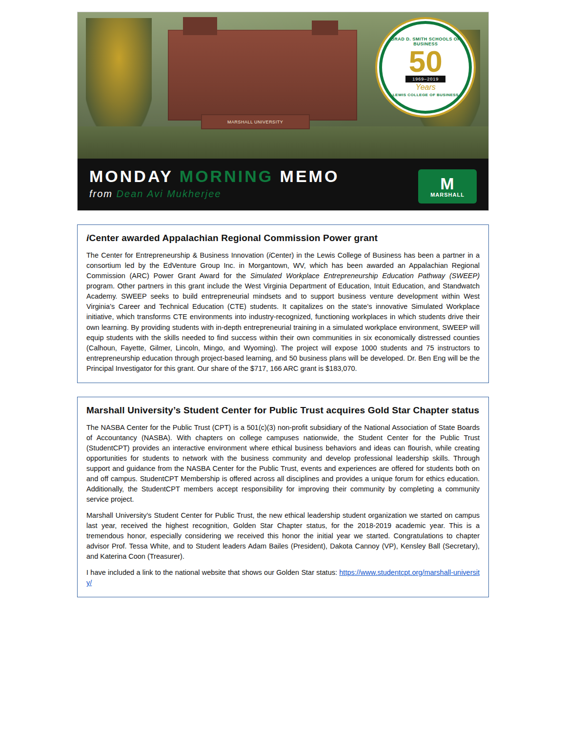Marshall University
Brad D. Smith Schools of Business
50
1969–2019
Years
Lewis College of Business
MONDAY MORNING MEMO
from Dean Avi Mukherjee
MMARSHALL
i Center awarded Appalachian Regional Commission Power grant
The Center for Entrepreneurship & Business Innovation (i Center) in the Lewis College of Business has been a partner in a consortium led by the EdVenture Group Inc. in Morgantown, WV, which has been awarded an Appalachian Regional Commission (ARC) Power Grant Award for the Simulated Workplace Entrepreneurship Education Pathway (SWEEP) program. Other partners in this grant include the West Virginia Department of Education, Intuit Education, and Standwatch Academy. SWEEP seeks to build entrepreneurial mindsets and to support business venture development within West Virginia’s Career and Technical Education (CTE) students. It capitalizes on the state’s innovative Simulated Workplace initiative, which transforms CTE environments into industry-recognized, functioning workplaces in which students drive their own learning. By providing students with in-depth entrepreneurial training in a simulated workplace environment, SWEEP will equip students with the skills needed to find success within their own communities in six economically distressed counties (Calhoun, Fayette, Gilmer, Lincoln, Mingo, and Wyoming). The project will expose 1000 students and 75 instructors to entrepreneurship education through project-based learning, and 50 business plans will be developed. Dr. Ben Eng will be the Principal Investigator for this grant. Our share of the $717, 166 ARC grant is $183,070.
Marshall University’s Student Center for Public Trust acquires Gold Star Chapter status
The NASBA Center for the Public Trust (CPT) is a 501(c)(3) non-profit subsidiary of the National Association of State Boards of Accountancy (NASBA). With chapters on college campuses nationwide, the Student Center for the Public Trust (StudentCPT) provides an interactive environment where ethical business behaviors and ideas can flourish, while creating opportunities for students to network with the business community and develop professional leadership skills. Through support and guidance from the NASBA Center for the Public Trust, events and experiences are offered for students both on and off campus. StudentCPT Membership is offered across all disciplines and provides a unique forum for ethics education. Additionally, the StudentCPT members accept responsibility for improving their community by completing a community service project.
Marshall University’s Student Center for Public Trust, the new ethical leadership student organization we started on campus last year, received the highest recognition, Golden Star Chapter status, for the 2018-2019 academic year. This is a tremendous honor, especially considering we received this honor the initial year we started. Congratulations to chapter advisor Prof. Tessa White, and to Student leaders Adam Bailes (President), Dakota Cannoy (VP), Kensley Ball (Secretary), and Katerina Coon (Treasurer).
I have included a link to the national website that shows our Golden Star status: https://www.studentcpt.org/marshall-university/